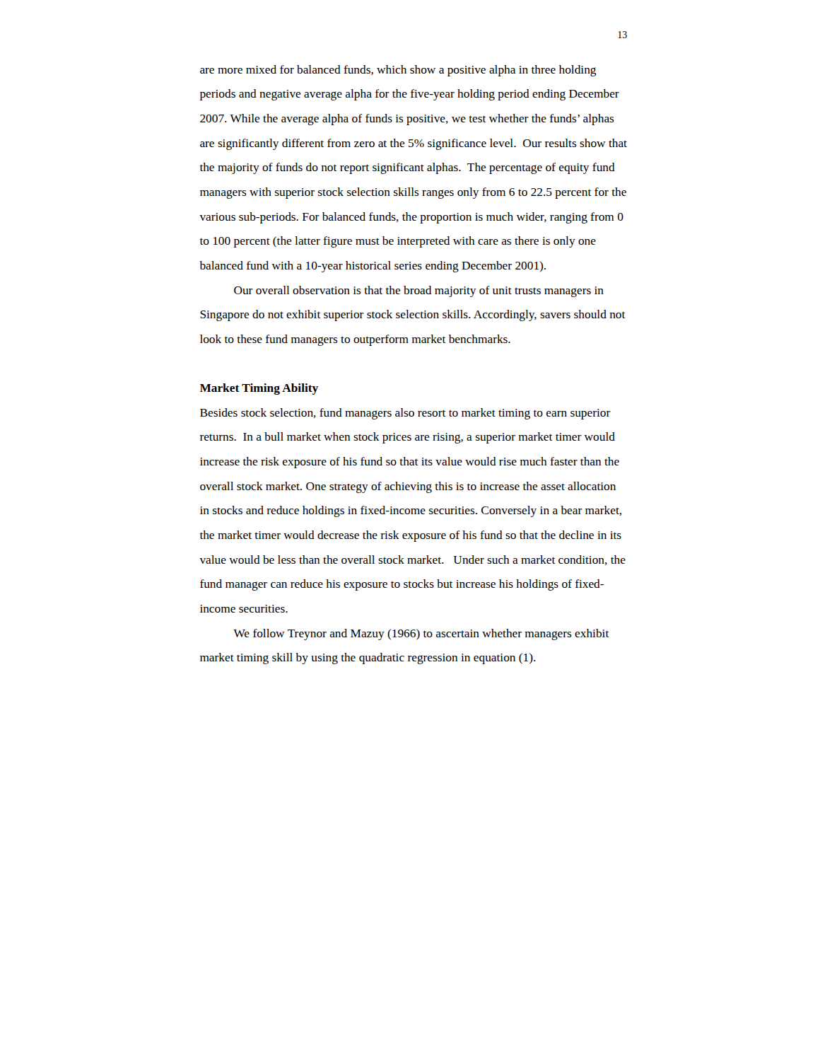13
are more mixed for balanced funds, which show a positive alpha in three holding periods and negative average alpha for the five-year holding period ending December 2007. While the average alpha of funds is positive, we test whether the funds’ alphas are significantly different from zero at the 5% significance level. Our results show that the majority of funds do not report significant alphas. The percentage of equity fund managers with superior stock selection skills ranges only from 6 to 22.5 percent for the various sub-periods. For balanced funds, the proportion is much wider, ranging from 0 to 100 percent (the latter figure must be interpreted with care as there is only one balanced fund with a 10-year historical series ending December 2001).
Our overall observation is that the broad majority of unit trusts managers in Singapore do not exhibit superior stock selection skills. Accordingly, savers should not look to these fund managers to outperform market benchmarks.
Market Timing Ability
Besides stock selection, fund managers also resort to market timing to earn superior returns. In a bull market when stock prices are rising, a superior market timer would increase the risk exposure of his fund so that its value would rise much faster than the overall stock market. One strategy of achieving this is to increase the asset allocation in stocks and reduce holdings in fixed-income securities. Conversely in a bear market, the market timer would decrease the risk exposure of his fund so that the decline in its value would be less than the overall stock market. Under such a market condition, the fund manager can reduce his exposure to stocks but increase his holdings of fixed-income securities.
We follow Treynor and Mazuy (1966) to ascertain whether managers exhibit market timing skill by using the quadratic regression in equation (1).